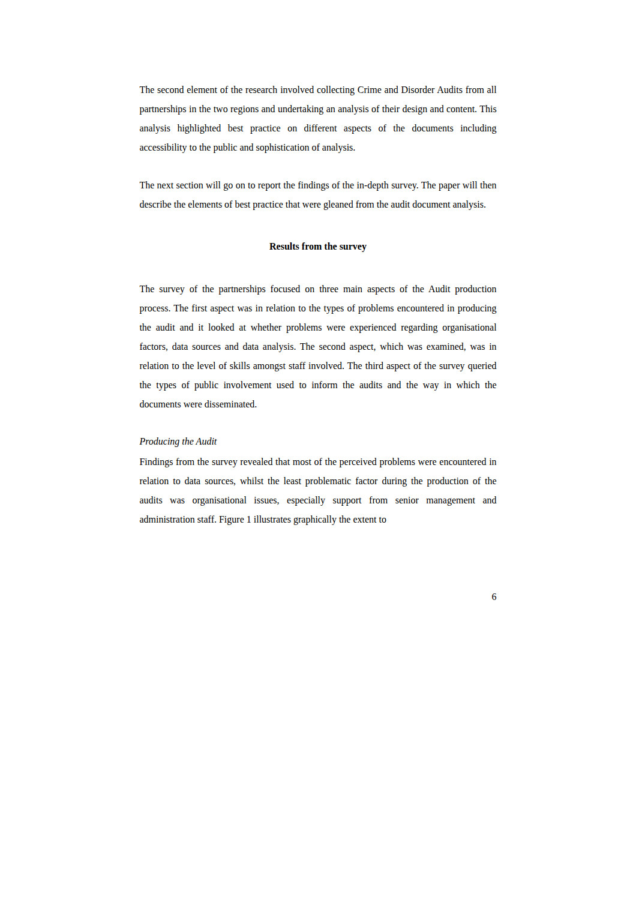The second element of the research involved collecting Crime and Disorder Audits from all partnerships in the two regions and undertaking an analysis of their design and content. This analysis highlighted best practice on different aspects of the documents including accessibility to the public and sophistication of analysis.
The next section will go on to report the findings of the in-depth survey. The paper will then describe the elements of best practice that were gleaned from the audit document analysis.
Results from the survey
The survey of the partnerships focused on three main aspects of the Audit production process. The first aspect was in relation to the types of problems encountered in producing the audit and it looked at whether problems were experienced regarding organisational factors, data sources and data analysis. The second aspect, which was examined, was in relation to the level of skills amongst staff involved. The third aspect of the survey queried the types of public involvement used to inform the audits and the way in which the documents were disseminated.
Producing the Audit
Findings from the survey revealed that most of the perceived problems were encountered in relation to data sources, whilst the least problematic factor during the production of the audits was organisational issues, especially support from senior management and administration staff. Figure 1 illustrates graphically the extent to
6